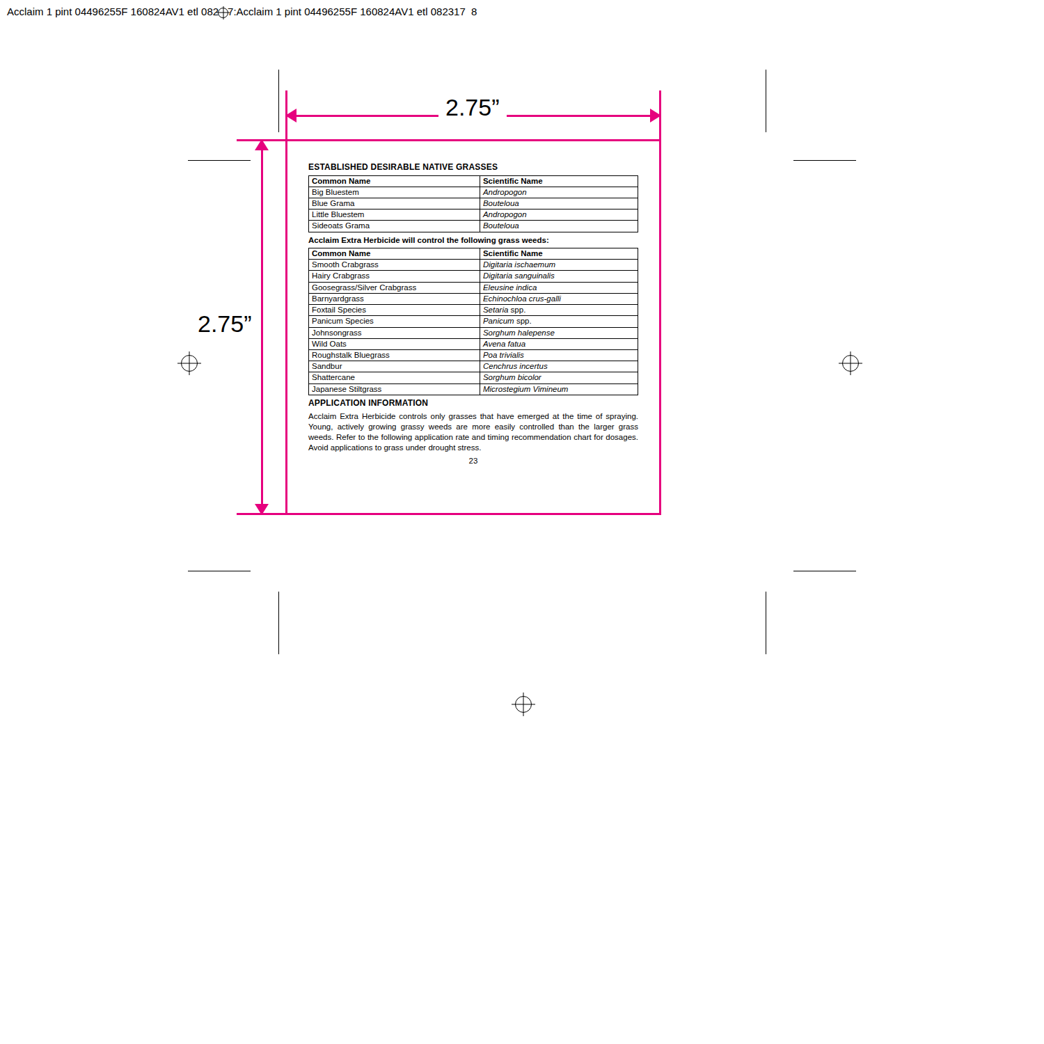Acclaim 1 pint 04496255F 160824AV1 etl 082 7:Acclaim 1 pint 04496255F 160824AV1 etl 082317 8
2.75”
2.75”
ESTABLISHED DESIRABLE NATIVE GRASSES
| Common Name | Scientific Name |
| --- | --- |
| Big Bluestem | Andropogon |
| Blue Grama | Bouteloua |
| Little Bluestem | Andropogon |
| Sideoats Grama | Bouteloua |
Acclaim Extra Herbicide will control the following grass weeds:
| Common Name | Scientific Name |
| --- | --- |
| Smooth Crabgrass | Digitaria ischaemum |
| Hairy Crabgrass | Digitaria sanguinalis |
| Goosegrass/Silver Crabgrass | Eleusine indica |
| Barnyardgrass | Echinochloa crus-galli |
| Foxtail Species | Setaria spp. |
| Panicum Species | Panicum spp. |
| Johnsongrass | Sorghum halepense |
| Wild Oats | Avena fatua |
| Roughstalk Bluegrass | Poa trivialis |
| Sandbur | Cenchrus incertus |
| Shattercane | Sorghum bicolor |
| Japanese Stiltgrass | Microstegium Vimineum |
APPLICATION INFORMATION
Acclaim Extra Herbicide controls only grasses that have emerged at the time of spraying. Young, actively growing grassy weeds are more easily controlled than the larger grass weeds. Refer to the following application rate and timing recommendation chart for dosages. Avoid applications to grass under drought stress.
23